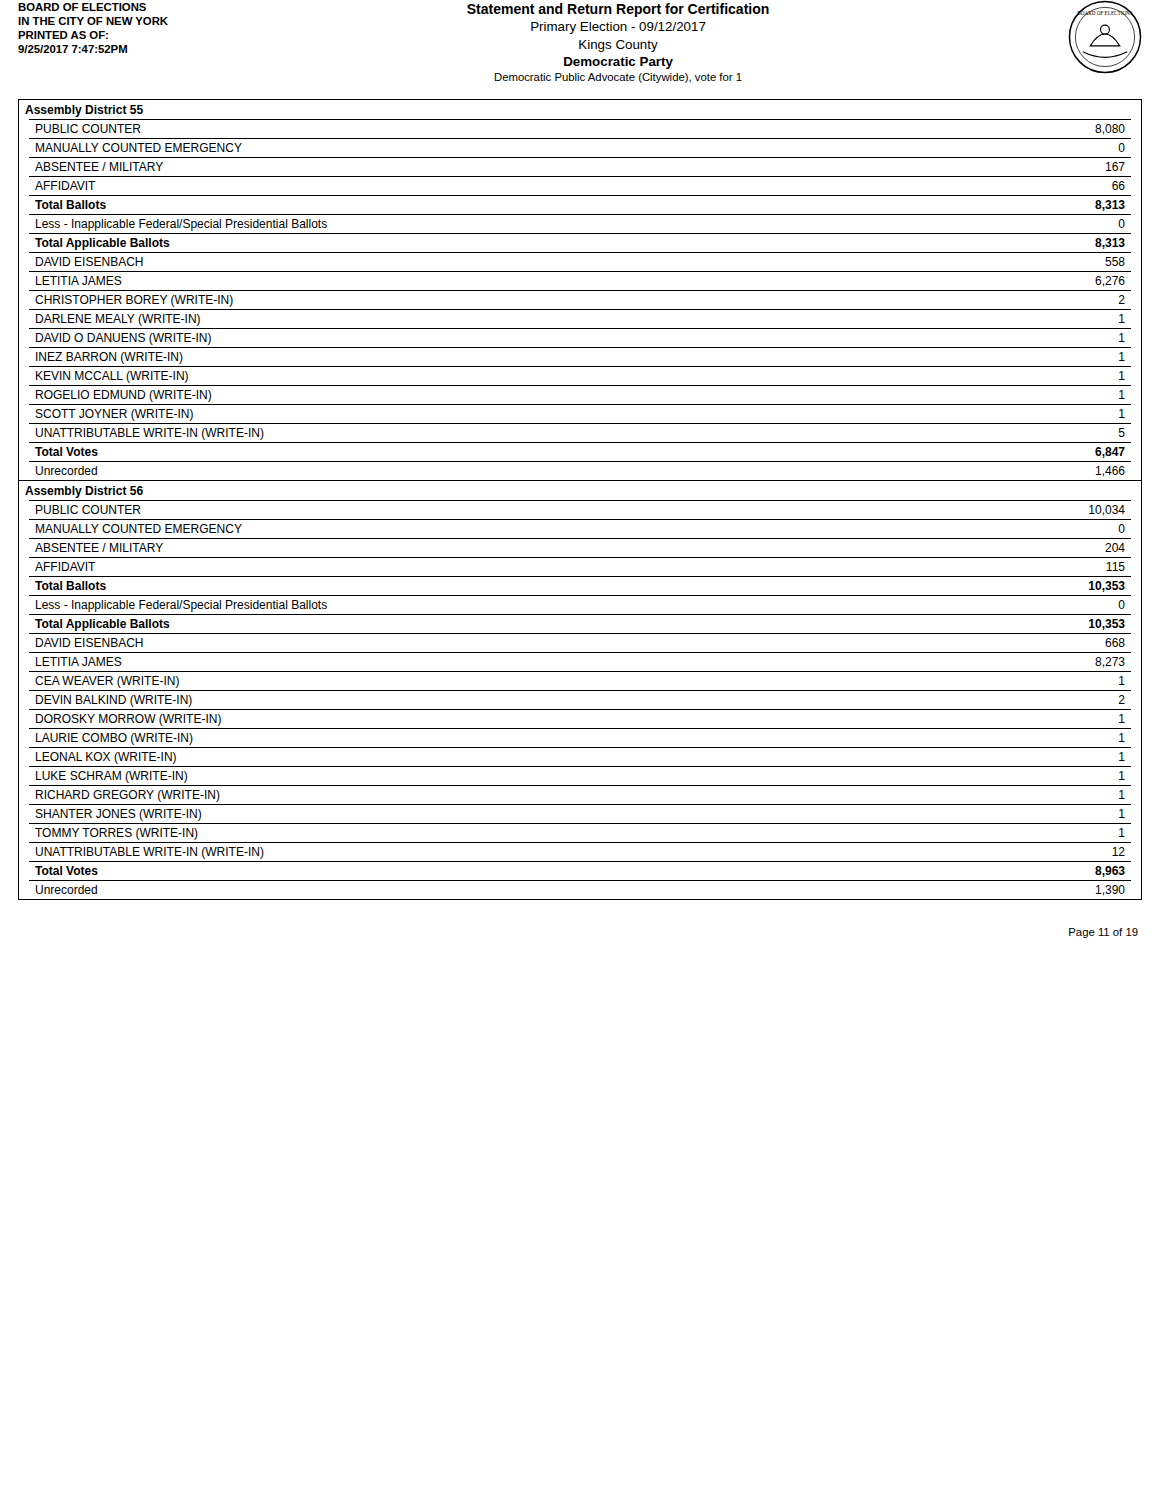BOARD OF ELECTIONS
IN THE CITY OF NEW YORK
PRINTED AS OF:
9/25/2017 7:47:52PM
Statement and Return Report for Certification
Primary Election - 09/12/2017
Kings County
Democratic Party
Democratic Public Advocate (Citywide), vote for 1
Assembly District 55
| PUBLIC COUNTER | 8,080 |
| MANUALLY COUNTED EMERGENCY | 0 |
| ABSENTEE / MILITARY | 167 |
| AFFIDAVIT | 66 |
| Total Ballots | 8,313 |
| Less - Inapplicable Federal/Special Presidential Ballots | 0 |
| Total Applicable Ballots | 8,313 |
| DAVID EISENBACH | 558 |
| LETITIA JAMES | 6,276 |
| CHRISTOPHER BOREY (WRITE-IN) | 2 |
| DARLENE MEALY (WRITE-IN) | 1 |
| DAVID O DANUENS (WRITE-IN) | 1 |
| INEZ BARRON (WRITE-IN) | 1 |
| KEVIN MCCALL (WRITE-IN) | 1 |
| ROGELIO EDMUND (WRITE-IN) | 1 |
| SCOTT JOYNER (WRITE-IN) | 1 |
| UNATTRIBUTABLE WRITE-IN (WRITE-IN) | 5 |
| Total Votes | 6,847 |
| Unrecorded | 1,466 |
Assembly District 56
| PUBLIC COUNTER | 10,034 |
| MANUALLY COUNTED EMERGENCY | 0 |
| ABSENTEE / MILITARY | 204 |
| AFFIDAVIT | 115 |
| Total Ballots | 10,353 |
| Less - Inapplicable Federal/Special Presidential Ballots | 0 |
| Total Applicable Ballots | 10,353 |
| DAVID EISENBACH | 668 |
| LETITIA JAMES | 8,273 |
| CEA WEAVER (WRITE-IN) | 1 |
| DEVIN BALKIND (WRITE-IN) | 2 |
| DOROSKY MORROW (WRITE-IN) | 1 |
| LAURIE COMBO (WRITE-IN) | 1 |
| LEONAL KOX (WRITE-IN) | 1 |
| LUKE SCHRAM (WRITE-IN) | 1 |
| RICHARD GREGORY (WRITE-IN) | 1 |
| SHANTER JONES (WRITE-IN) | 1 |
| TOMMY TORRES (WRITE-IN) | 1 |
| UNATTRIBUTABLE WRITE-IN (WRITE-IN) | 12 |
| Total Votes | 8,963 |
| Unrecorded | 1,390 |
Page 11 of 19